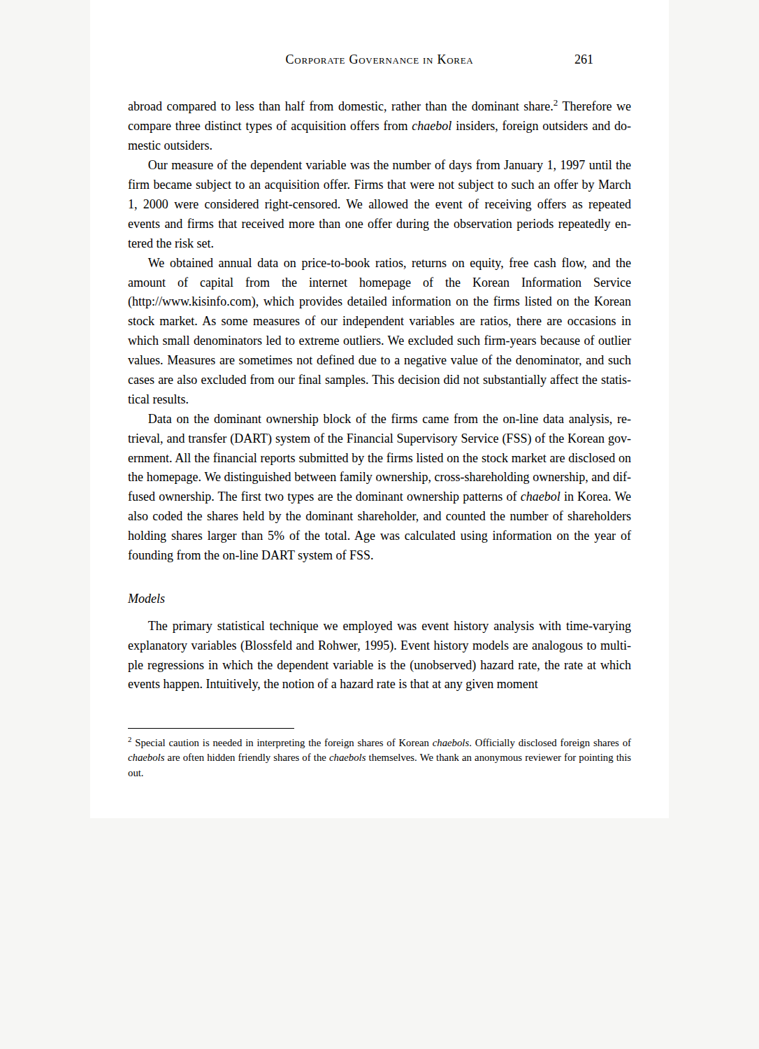Corporate Governance in Korea 261
abroad compared to less than half from domestic, rather than the dominant share.2 Therefore we compare three distinct types of acquisition offers from chaebol insiders, foreign outsiders and domestic outsiders.
Our measure of the dependent variable was the number of days from January 1, 1997 until the firm became subject to an acquisition offer. Firms that were not subject to such an offer by March 1, 2000 were considered right-censored. We allowed the event of receiving offers as repeated events and firms that received more than one offer during the observation periods repeatedly entered the risk set.
We obtained annual data on price-to-book ratios, returns on equity, free cash flow, and the amount of capital from the internet homepage of the Korean Information Service (http://www.kisinfo.com), which provides detailed information on the firms listed on the Korean stock market. As some measures of our independent variables are ratios, there are occasions in which small denominators led to extreme outliers. We excluded such firm-years because of outlier values. Measures are sometimes not defined due to a negative value of the denominator, and such cases are also excluded from our final samples. This decision did not substantially affect the statistical results.
Data on the dominant ownership block of the firms came from the on-line data analysis, retrieval, and transfer (DART) system of the Financial Supervisory Service (FSS) of the Korean government. All the financial reports submitted by the firms listed on the stock market are disclosed on the homepage. We distinguished between family ownership, cross-shareholding ownership, and diffused ownership. The first two types are the dominant ownership patterns of chaebol in Korea. We also coded the shares held by the dominant shareholder, and counted the number of shareholders holding shares larger than 5% of the total. Age was calculated using information on the year of founding from the on-line DART system of FSS.
Models
The primary statistical technique we employed was event history analysis with time-varying explanatory variables (Blossfeld and Rohwer, 1995). Event history models are analogous to multiple regressions in which the dependent variable is the (unobserved) hazard rate, the rate at which events happen. Intuitively, the notion of a hazard rate is that at any given moment
2 Special caution is needed in interpreting the foreign shares of Korean chaebols. Officially disclosed foreign shares of chaebols are often hidden friendly shares of the chaebols themselves. We thank an anonymous reviewer for pointing this out.